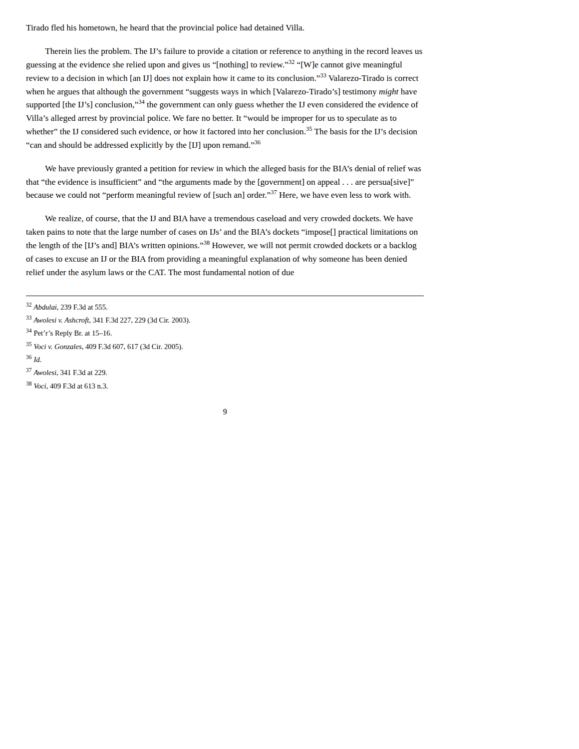Tirado fled his hometown, he heard that the provincial police had detained Villa.
Therein lies the problem. The IJ’s failure to provide a citation or reference to anything in the record leaves us guessing at the evidence she relied upon and gives us “[nothing] to review.”32 “[W]e cannot give meaningful review to a decision in which [an IJ] does not explain how it came to its conclusion.”33 Valarezo-Tirado is correct when he argues that although the government “suggests ways in which [Valarezo-Tirado’s] testimony might have supported [the IJ’s] conclusion,”34 the government can only guess whether the IJ even considered the evidence of Villa’s alleged arrest by provincial police. We fare no better. It “would be improper for us to speculate as to whether” the IJ considered such evidence, or how it factored into her conclusion.35 The basis for the IJ’s decision “can and should be addressed explicitly by the [IJ] upon remand.”36
We have previously granted a petition for review in which the alleged basis for the BIA’s denial of relief was that “the evidence is insufficient” and “the arguments made by the [government] on appeal . . . are persua[sive]” because we could not “perform meaningful review of [such an] order.”37 Here, we have even less to work with.
We realize, of course, that the IJ and BIA have a tremendous caseload and very crowded dockets. We have taken pains to note that the large number of cases on IJs’ and the BIA’s dockets “impose[] practical limitations on the length of the [IJ’s and] BIA’s written opinions.”38 However, we will not permit crowded dockets or a backlog of cases to excuse an IJ or the BIA from providing a meaningful explanation of why someone has been denied relief under the asylum laws or the CAT. The most fundamental notion of due
32 Abdulai, 239 F.3d at 555.
33 Awolesi v. Ashcroft, 341 F.3d 227, 229 (3d Cir. 2003).
34 Pet’r’s Reply Br. at 15–16.
35 Voci v. Gonzales, 409 F.3d 607, 617 (3d Cir. 2005).
36 Id.
37 Awolesi, 341 F.3d at 229.
38 Voci, 409 F.3d at 613 n.3.
9